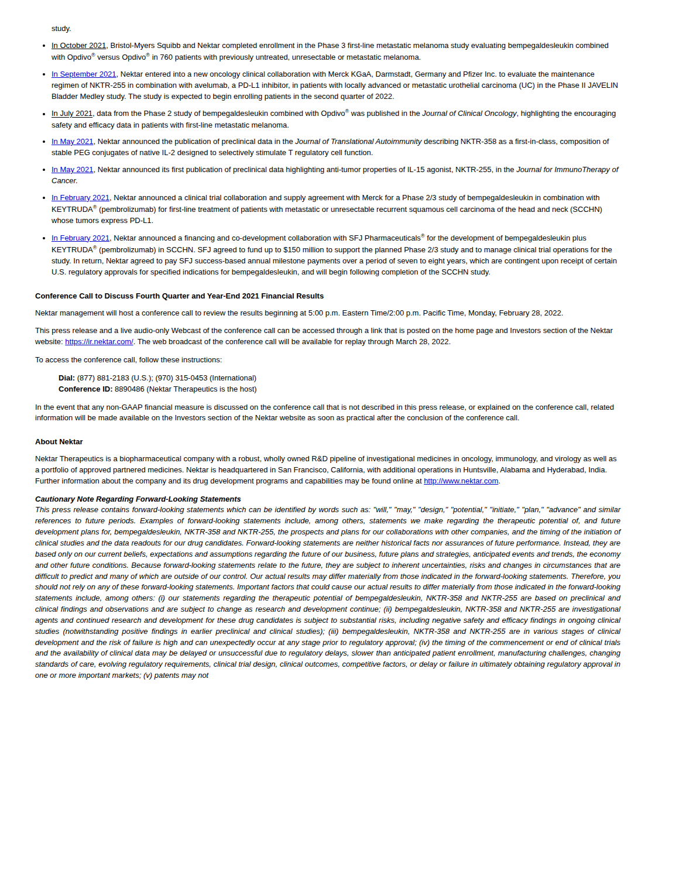study.
In October 2021, Bristol-Myers Squibb and Nektar completed enrollment in the Phase 3 first-line metastatic melanoma study evaluating bempegaldesleukin combined with Opdivo® versus Opdivo® in 760 patients with previously untreated, unresectable or metastatic melanoma.
In September 2021, Nektar entered into a new oncology clinical collaboration with Merck KGaA, Darmstadt, Germany and Pfizer Inc. to evaluate the maintenance regimen of NKTR-255 in combination with avelumab, a PD-L1 inhibitor, in patients with locally advanced or metastatic urothelial carcinoma (UC) in the Phase II JAVELIN Bladder Medley study. The study is expected to begin enrolling patients in the second quarter of 2022.
In July 2021, data from the Phase 2 study of bempegaldesleukin combined with Opdivo® was published in the Journal of Clinical Oncology, highlighting the encouraging safety and efficacy data in patients with first-line metastatic melanoma.
In May 2021, Nektar announced the publication of preclinical data in the Journal of Translational Autoimmunity describing NKTR-358 as a first-in-class, composition of stable PEG conjugates of native IL-2 designed to selectively stimulate T regulatory cell function.
In May 2021, Nektar announced its first publication of preclinical data highlighting anti-tumor properties of IL-15 agonist, NKTR-255, in the Journal for ImmunoTherapy of Cancer.
In February 2021, Nektar announced a clinical trial collaboration and supply agreement with Merck for a Phase 2/3 study of bempegaldesleukin in combination with KEYTRUDA® (pembrolizumab) for first-line treatment of patients with metastatic or unresectable recurrent squamous cell carcinoma of the head and neck (SCCHN) whose tumors express PD-L1.
In February 2021, Nektar announced a financing and co-development collaboration with SFJ Pharmaceuticals® for the development of bempegaldesleukin plus KEYTRUDA® (pembrolizumab) in SCCHN. SFJ agreed to fund up to $150 million to support the planned Phase 2/3 study and to manage clinical trial operations for the study. In return, Nektar agreed to pay SFJ success-based annual milestone payments over a period of seven to eight years, which are contingent upon receipt of certain U.S. regulatory approvals for specified indications for bempegaldesleukin, and will begin following completion of the SCCHN study.
Conference Call to Discuss Fourth Quarter and Year-End 2021 Financial Results
Nektar management will host a conference call to review the results beginning at 5:00 p.m. Eastern Time/2:00 p.m. Pacific Time, Monday, February 28, 2022.
This press release and a live audio-only Webcast of the conference call can be accessed through a link that is posted on the home page and Investors section of the Nektar website: https://ir.nektar.com/. The web broadcast of the conference call will be available for replay through March 28, 2022.
To access the conference call, follow these instructions:
Dial: (877) 881-2183 (U.S.); (970) 315-0453 (International)
Conference ID: 8890486 (Nektar Therapeutics is the host)
In the event that any non-GAAP financial measure is discussed on the conference call that is not described in this press release, or explained on the conference call, related information will be made available on the Investors section of the Nektar website as soon as practical after the conclusion of the conference call.
About Nektar
Nektar Therapeutics is a biopharmaceutical company with a robust, wholly owned R&D pipeline of investigational medicines in oncology, immunology, and virology as well as a portfolio of approved partnered medicines. Nektar is headquartered in San Francisco, California, with additional operations in Huntsville, Alabama and Hyderabad, India. Further information about the company and its drug development programs and capabilities may be found online at http://www.nektar.com.
Cautionary Note Regarding Forward-Looking Statements
This press release contains forward-looking statements which can be identified by words such as: "will," "may," "design," "potential," "initiate," "plan," "advance" and similar references to future periods. Examples of forward-looking statements include, among others, statements we make regarding the therapeutic potential of, and future development plans for, bempegaldesleukin, NKTR-358 and NKTR-255, the prospects and plans for our collaborations with other companies, and the timing of the initiation of clinical studies and the data readouts for our drug candidates. Forward-looking statements are neither historical facts nor assurances of future performance. Instead, they are based only on our current beliefs, expectations and assumptions regarding the future of our business, future plans and strategies, anticipated events and trends, the economy and other future conditions. Because forward-looking statements relate to the future, they are subject to inherent uncertainties, risks and changes in circumstances that are difficult to predict and many of which are outside of our control. Our actual results may differ materially from those indicated in the forward-looking statements. Therefore, you should not rely on any of these forward-looking statements. Important factors that could cause our actual results to differ materially from those indicated in the forward-looking statements include, among others: (i) our statements regarding the therapeutic potential of bempegaldesleukin, NKTR-358 and NKTR-255 are based on preclinical and clinical findings and observations and are subject to change as research and development continue; (ii) bempegaldesleukin, NKTR-358 and NKTR-255 are investigational agents and continued research and development for these drug candidates is subject to substantial risks, including negative safety and efficacy findings in ongoing clinical studies (notwithstanding positive findings in earlier preclinical and clinical studies); (iii) bempegaldesleukin, NKTR-358 and NKTR-255 are in various stages of clinical development and the risk of failure is high and can unexpectedly occur at any stage prior to regulatory approval; (iv) the timing of the commencement or end of clinical trials and the availability of clinical data may be delayed or unsuccessful due to regulatory delays, slower than anticipated patient enrollment, manufacturing challenges, changing standards of care, evolving regulatory requirements, clinical trial design, clinical outcomes, competitive factors, or delay or failure in ultimately obtaining regulatory approval in one or more important markets; (v) patents may not